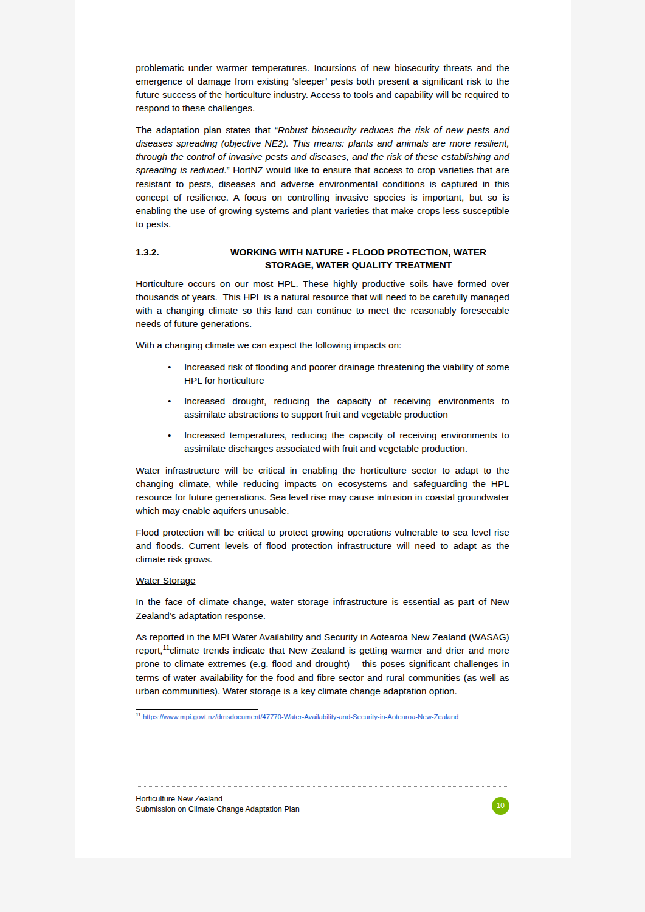problematic under warmer temperatures. Incursions of new biosecurity threats and the emergence of damage from existing ‘sleeper’ pests both present a significant risk to the future success of the horticulture industry. Access to tools and capability will be required to respond to these challenges.
The adaptation plan states that “Robust biosecurity reduces the risk of new pests and diseases spreading (objective NE2). This means: plants and animals are more resilient, through the control of invasive pests and diseases, and the risk of these establishing and spreading is reduced.” HortNZ would like to ensure that access to crop varieties that are resistant to pests, diseases and adverse environmental conditions is captured in this concept of resilience. A focus on controlling invasive species is important, but so is enabling the use of growing systems and plant varieties that make crops less susceptible to pests.
1.3.2. WORKING WITH NATURE - FLOOD PROTECTION, WATER STORAGE, WATER QUALITY TREATMENT
Horticulture occurs on our most HPL. These highly productive soils have formed over thousands of years. This HPL is a natural resource that will need to be carefully managed with a changing climate so this land can continue to meet the reasonably foreseeable needs of future generations.
With a changing climate we can expect the following impacts on:
Increased risk of flooding and poorer drainage threatening the viability of some HPL for horticulture
Increased drought, reducing the capacity of receiving environments to assimilate abstractions to support fruit and vegetable production
Increased temperatures, reducing the capacity of receiving environments to assimilate discharges associated with fruit and vegetable production.
Water infrastructure will be critical in enabling the horticulture sector to adapt to the changing climate, while reducing impacts on ecosystems and safeguarding the HPL resource for future generations. Sea level rise may cause intrusion in coastal groundwater which may enable aquifers unusable.
Flood protection will be critical to protect growing operations vulnerable to sea level rise and floods. Current levels of flood protection infrastructure will need to adapt as the climate risk grows.
Water Storage
In the face of climate change, water storage infrastructure is essential as part of New Zealand’s adaptation response.
As reported in the MPI Water Availability and Security in Aotearoa New Zealand (WASAG) report,11climate trends indicate that New Zealand is getting warmer and drier and more prone to climate extremes (e.g. flood and drought) – this poses significant challenges in terms of water availability for the food and fibre sector and rural communities (as well as urban communities). Water storage is a key climate change adaptation option.
11 https://www.mpi.govt.nz/dmsdocument/47770-Water-Availability-and-Security-in-Aotearoa-New-Zealand
Horticulture New Zealand
Submission on Climate Change Adaptation Plan
10